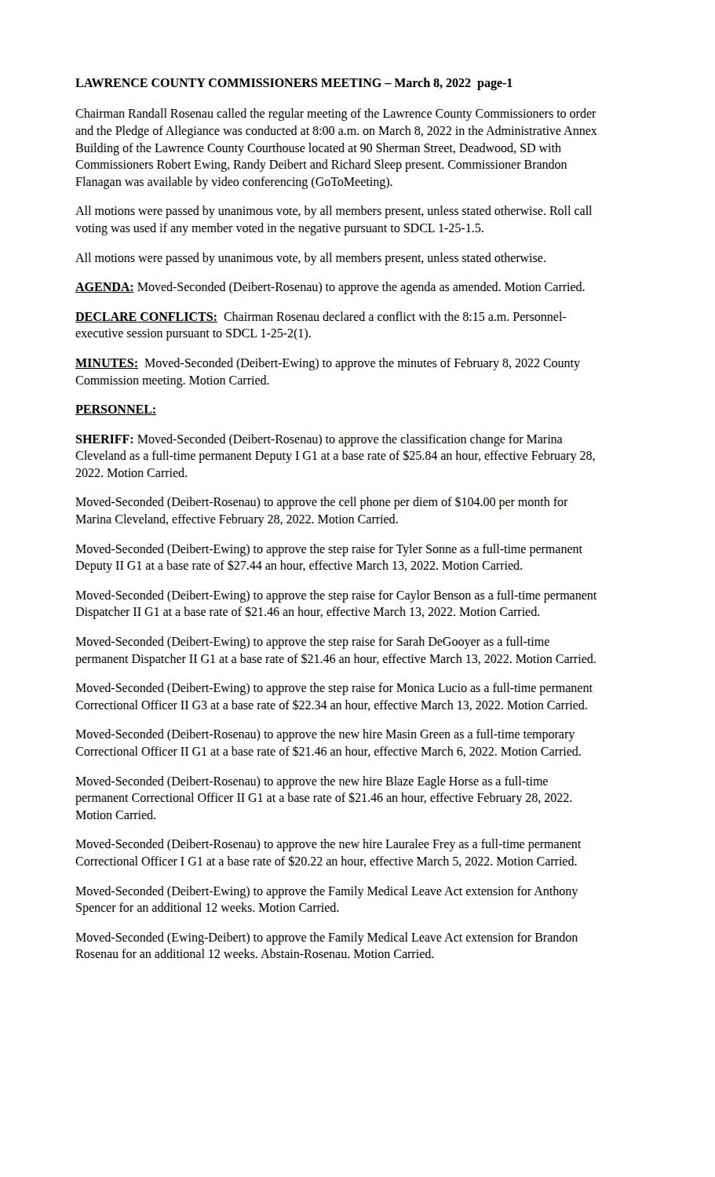LAWRENCE COUNTY COMMISSIONERS MEETING – March 8, 2022 page-1
Chairman Randall Rosenau called the regular meeting of the Lawrence County Commissioners to order and the Pledge of Allegiance was conducted at 8:00 a.m. on March 8, 2022 in the Administrative Annex Building of the Lawrence County Courthouse located at 90 Sherman Street, Deadwood, SD with Commissioners Robert Ewing, Randy Deibert and Richard Sleep present. Commissioner Brandon Flanagan was available by video conferencing (GoToMeeting).
All motions were passed by unanimous vote, by all members present, unless stated otherwise. Roll call voting was used if any member voted in the negative pursuant to SDCL 1-25-1.5.
All motions were passed by unanimous vote, by all members present, unless stated otherwise.
AGENDA: Moved-Seconded (Deibert-Rosenau) to approve the agenda as amended. Motion Carried.
DECLARE CONFLICTS: Chairman Rosenau declared a conflict with the 8:15 a.m. Personnel-executive session pursuant to SDCL 1-25-2(1).
MINUTES: Moved-Seconded (Deibert-Ewing) to approve the minutes of February 8, 2022 County Commission meeting. Motion Carried.
PERSONNEL:
SHERIFF: Moved-Seconded (Deibert-Rosenau) to approve the classification change for Marina Cleveland as a full-time permanent Deputy I G1 at a base rate of $25.84 an hour, effective February 28, 2022. Motion Carried.
Moved-Seconded (Deibert-Rosenau) to approve the cell phone per diem of $104.00 per month for Marina Cleveland, effective February 28, 2022. Motion Carried.
Moved-Seconded (Deibert-Ewing) to approve the step raise for Tyler Sonne as a full-time permanent Deputy II G1 at a base rate of $27.44 an hour, effective March 13, 2022. Motion Carried.
Moved-Seconded (Deibert-Ewing) to approve the step raise for Caylor Benson as a full-time permanent Dispatcher II G1 at a base rate of $21.46 an hour, effective March 13, 2022. Motion Carried.
Moved-Seconded (Deibert-Ewing) to approve the step raise for Sarah DeGooyer as a full-time permanent Dispatcher II G1 at a base rate of $21.46 an hour, effective March 13, 2022. Motion Carried.
Moved-Seconded (Deibert-Ewing) to approve the step raise for Monica Lucio as a full-time permanent Correctional Officer II G3 at a base rate of $22.34 an hour, effective March 13, 2022. Motion Carried.
Moved-Seconded (Deibert-Rosenau) to approve the new hire Masin Green as a full-time temporary Correctional Officer II G1 at a base rate of $21.46 an hour, effective March 6, 2022. Motion Carried.
Moved-Seconded (Deibert-Rosenau) to approve the new hire Blaze Eagle Horse as a full-time permanent Correctional Officer II G1 at a base rate of $21.46 an hour, effective February 28, 2022. Motion Carried.
Moved-Seconded (Deibert-Rosenau) to approve the new hire Lauralee Frey as a full-time permanent Correctional Officer I G1 at a base rate of $20.22 an hour, effective March 5, 2022. Motion Carried.
Moved-Seconded (Deibert-Ewing) to approve the Family Medical Leave Act extension for Anthony Spencer for an additional 12 weeks. Motion Carried.
Moved-Seconded (Ewing-Deibert) to approve the Family Medical Leave Act extension for Brandon Rosenau for an additional 12 weeks. Abstain-Rosenau. Motion Carried.